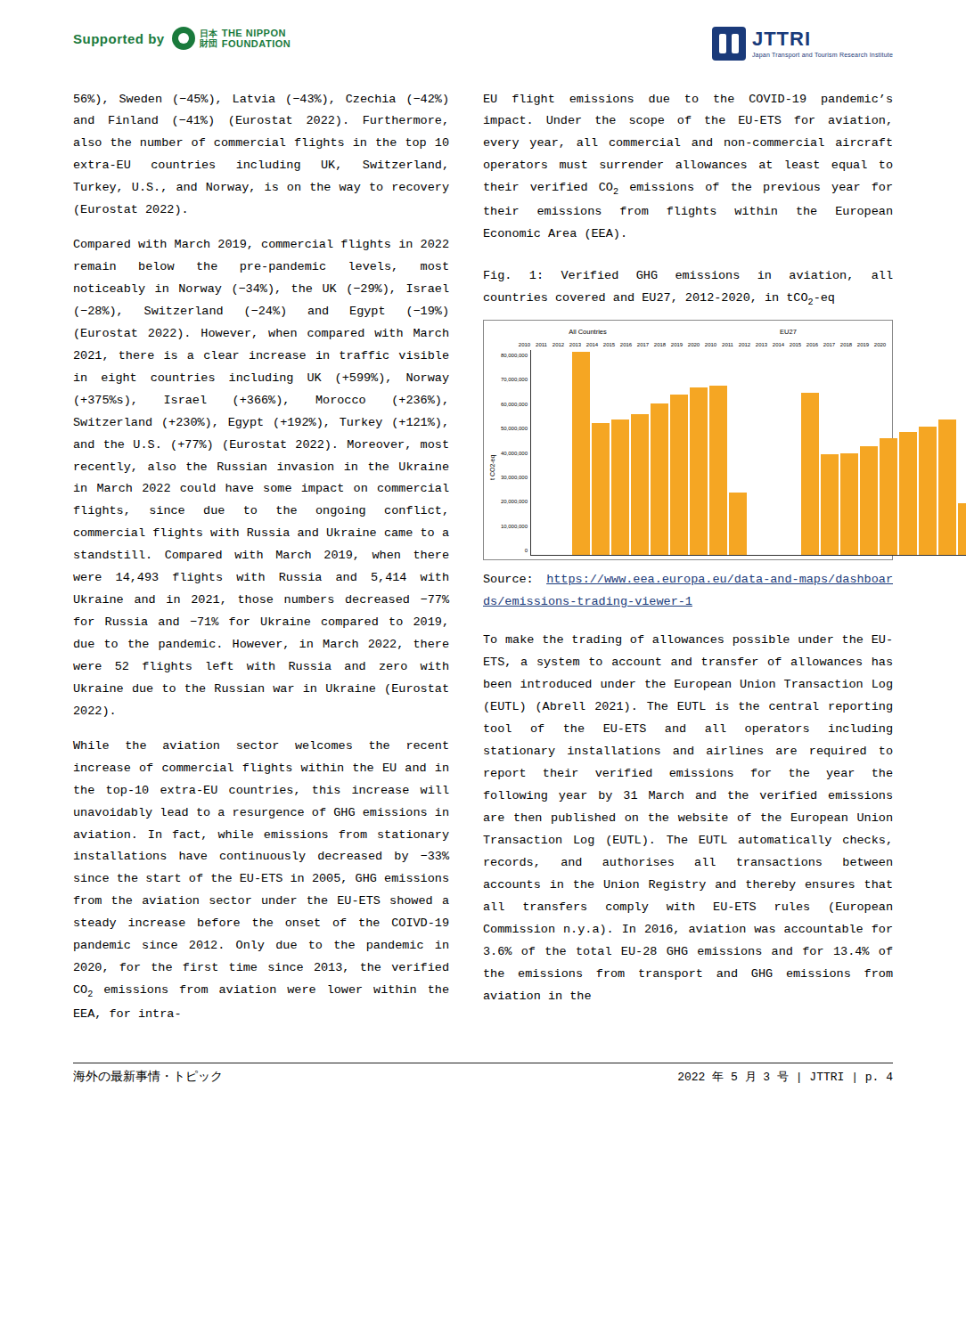Supported by 日本 財団 THE NIPPON FOUNDATION
JTTRI Japan Transport and Tourism Research Institute
56%), Sweden (−45%), Latvia (−43%), Czechia (−42%) and Finland (−41%) (Eurostat 2022). Furthermore, also the number of commercial flights in the top 10 extra-EU countries including UK, Switzerland, Turkey, U.S., and Norway, is on the way to recovery (Eurostat 2022).
Compared with March 2019, commercial flights in 2022 remain below the pre-pandemic levels, most noticeably in Norway (−34%), the UK (−29%), Israel (−28%), Switzerland (−24%) and Egypt (−19%) (Eurostat 2022). However, when compared with March 2021, there is a clear increase in traffic visible in eight countries including UK (+599%), Norway (+375%s), Israel (+366%), Morocco (+236%), Switzerland (+230%), Egypt (+192%), Turkey (+121%), and the U.S. (+77%) (Eurostat 2022). Moreover, most recently, also the Russian invasion in the Ukraine in March 2022 could have some impact on commercial flights, since due to the ongoing conflict, commercial flights with Russia and Ukraine came to a standstill. Compared with March 2019, when there were 14,493 flights with Russia and 5,414 with Ukraine and in 2021, those numbers decreased −77% for Russia and −71% for Ukraine compared to 2019, due to the pandemic. However, in March 2022, there were 52 flights left with Russia and zero with Ukraine due to the Russian war in Ukraine (Eurostat 2022).
While the aviation sector welcomes the recent increase of commercial flights within the EU and in the top-10 extra-EU countries, this increase will unavoidably lead to a resurgence of GHG emissions in aviation. In fact, while emissions from stationary installations have continuously decreased by −33% since the start of the EU-ETS in 2005, GHG emissions from the aviation sector under the EU-ETS showed a steady increase before the onset of the COIVD-19 pandemic since 2012. Only due to the pandemic in 2020, for the first time since 2013, the verified CO2 emissions from aviation were lower within the EEA, for intra-
EU flight emissions due to the COVID-19 pandemic’s impact. Under the scope of the EU-ETS for aviation, every year, all commercial and non-commercial aircraft operators must surrender allowances at least equal to their verified CO2 emissions of the previous year for their emissions from flights within the European Economic Area (EEA).
Fig. 1: Verified GHG emissions in aviation, all countries covered and EU27, 2012-2020, in tCO2-eq
All Countries
EU27
20102011201220132014201520162017201820192020 20102011201220132014201520162017201820192020
t CO2-eq
80,000,000
70,000,000
60,000,000
50,000,000
40,000,000
30,000,000
20,000,000
10,000,000
0
Source: https://www.eea.europa.eu/data-and-maps/dashboards/emissions-trading-viewer-1
To make the trading of allowances possible under the EU-ETS, a system to account and transfer of allowances has been introduced under the European Union Transaction Log (EUTL) (Abrell 2021). The EUTL is the central reporting tool of the EU-ETS and all operators including stationary installations and airlines are required to report their verified emissions for the year the following year by 31 March and the verified emissions are then published on the website of the European Union Transaction Log (EUTL). The EUTL automatically checks, records, and authorises all transactions between accounts in the Union Registry and thereby ensures that all transfers comply with EU-ETS rules (European Commission n.y.a). In 2016, aviation was accountable for 3.6% of the total EU-28 GHG emissions and for 13.4% of the emissions from transport and GHG emissions from aviation in the
海外の最新事情・トピック
2022 年 5 月 3 号 | JTTRI | p. 4